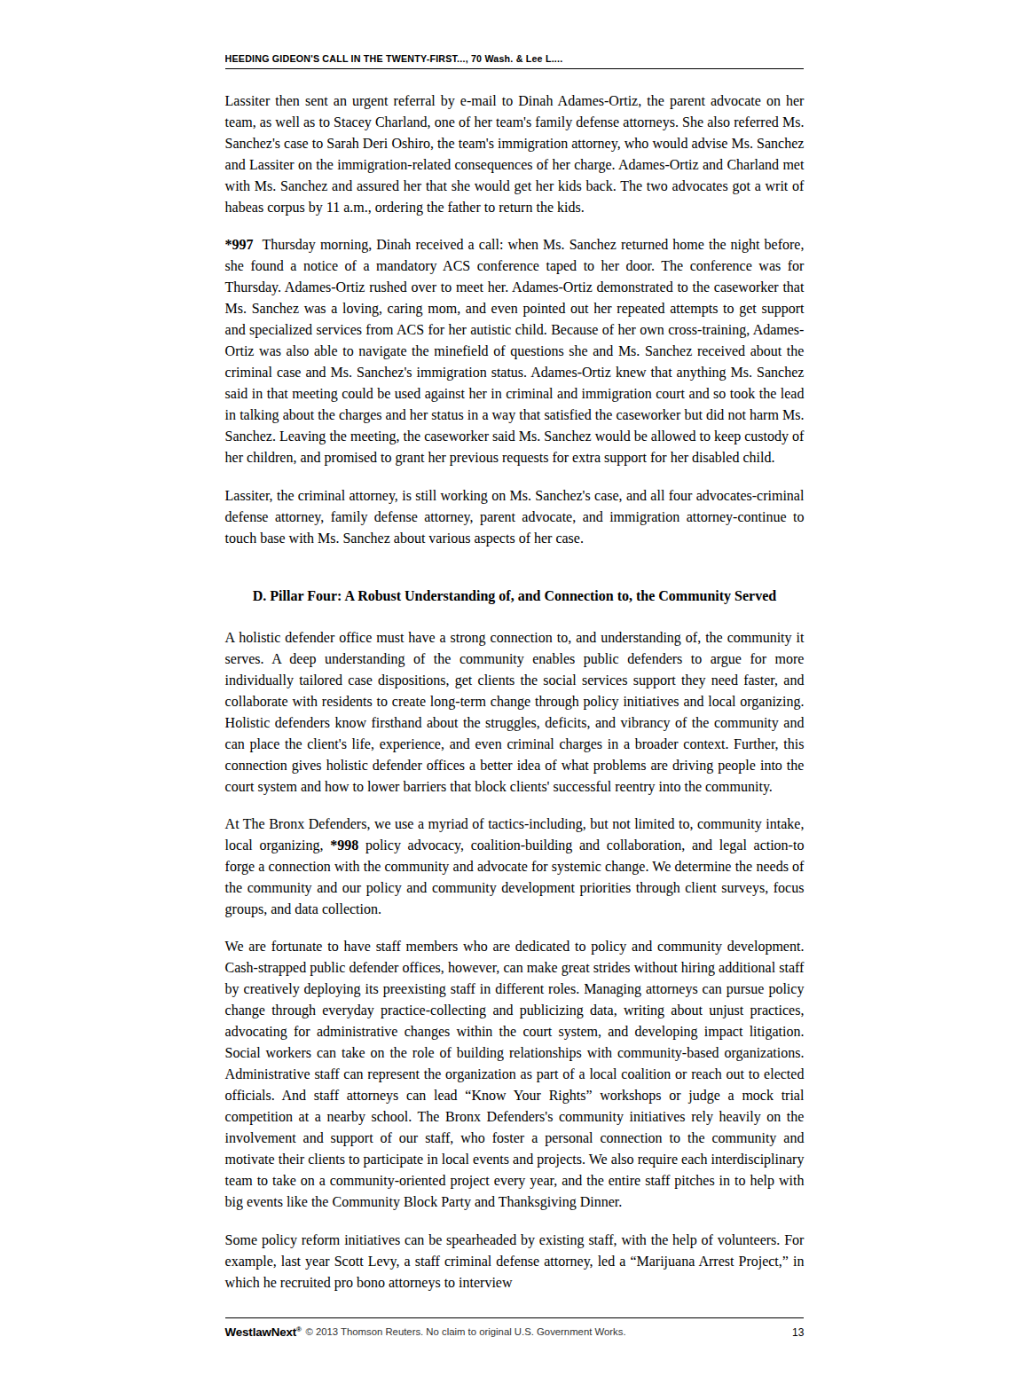HEEDING GIDEON'S CALL IN THE TWENTY-FIRST..., 70 Wash. & Lee L....
Lassiter then sent an urgent referral by e-mail to Dinah Adames-Ortiz, the parent advocate on her team, as well as to Stacey Charland, one of her team's family defense attorneys. She also referred Ms. Sanchez's case to Sarah Deri Oshiro, the team's immigration attorney, who would advise Ms. Sanchez and Lassiter on the immigration-related consequences of her charge. Adames-Ortiz and Charland met with Ms. Sanchez and assured her that she would get her kids back. The two advocates got a writ of habeas corpus by 11 a.m., ordering the father to return the kids.
*997 Thursday morning, Dinah received a call: when Ms. Sanchez returned home the night before, she found a notice of a mandatory ACS conference taped to her door. The conference was for Thursday. Adames-Ortiz rushed over to meet her. Adames-Ortiz demonstrated to the caseworker that Ms. Sanchez was a loving, caring mom, and even pointed out her repeated attempts to get support and specialized services from ACS for her autistic child. Because of her own cross-training, Adames-Ortiz was also able to navigate the minefield of questions she and Ms. Sanchez received about the criminal case and Ms. Sanchez's immigration status. Adames-Ortiz knew that anything Ms. Sanchez said in that meeting could be used against her in criminal and immigration court and so took the lead in talking about the charges and her status in a way that satisfied the caseworker but did not harm Ms. Sanchez. Leaving the meeting, the caseworker said Ms. Sanchez would be allowed to keep custody of her children, and promised to grant her previous requests for extra support for her disabled child.
Lassiter, the criminal attorney, is still working on Ms. Sanchez's case, and all four advocates-criminal defense attorney, family defense attorney, parent advocate, and immigration attorney-continue to touch base with Ms. Sanchez about various aspects of her case.
D. Pillar Four: A Robust Understanding of, and Connection to, the Community Served
A holistic defender office must have a strong connection to, and understanding of, the community it serves. A deep understanding of the community enables public defenders to argue for more individually tailored case dispositions, get clients the social services support they need faster, and collaborate with residents to create long-term change through policy initiatives and local organizing. Holistic defenders know firsthand about the struggles, deficits, and vibrancy of the community and can place the client's life, experience, and even criminal charges in a broader context. Further, this connection gives holistic defender offices a better idea of what problems are driving people into the court system and how to lower barriers that block clients' successful reentry into the community.
At The Bronx Defenders, we use a myriad of tactics-including, but not limited to, community intake, local organizing, *998 policy advocacy, coalition-building and collaboration, and legal action-to forge a connection with the community and advocate for systemic change. We determine the needs of the community and our policy and community development priorities through client surveys, focus groups, and data collection.
We are fortunate to have staff members who are dedicated to policy and community development. Cash-strapped public defender offices, however, can make great strides without hiring additional staff by creatively deploying its preexisting staff in different roles. Managing attorneys can pursue policy change through everyday practice-collecting and publicizing data, writing about unjust practices, advocating for administrative changes within the court system, and developing impact litigation. Social workers can take on the role of building relationships with community-based organizations. Administrative staff can represent the organization as part of a local coalition or reach out to elected officials. And staff attorneys can lead “Know Your Rights” workshops or judge a mock trial competition at a nearby school. The Bronx Defenders's community initiatives rely heavily on the involvement and support of our staff, who foster a personal connection to the community and motivate their clients to participate in local events and projects. We also require each interdisciplinary team to take on a community-oriented project every year, and the entire staff pitches in to help with big events like the Community Block Party and Thanksgiving Dinner.
Some policy reform initiatives can be spearheaded by existing staff, with the help of volunteers. For example, last year Scott Levy, a staff criminal defense attorney, led a “Marijuana Arrest Project,” in which he recruited pro bono attorneys to interview
WestlawNext® © 2013 Thomson Reuters. No claim to original U.S. Government Works. 13